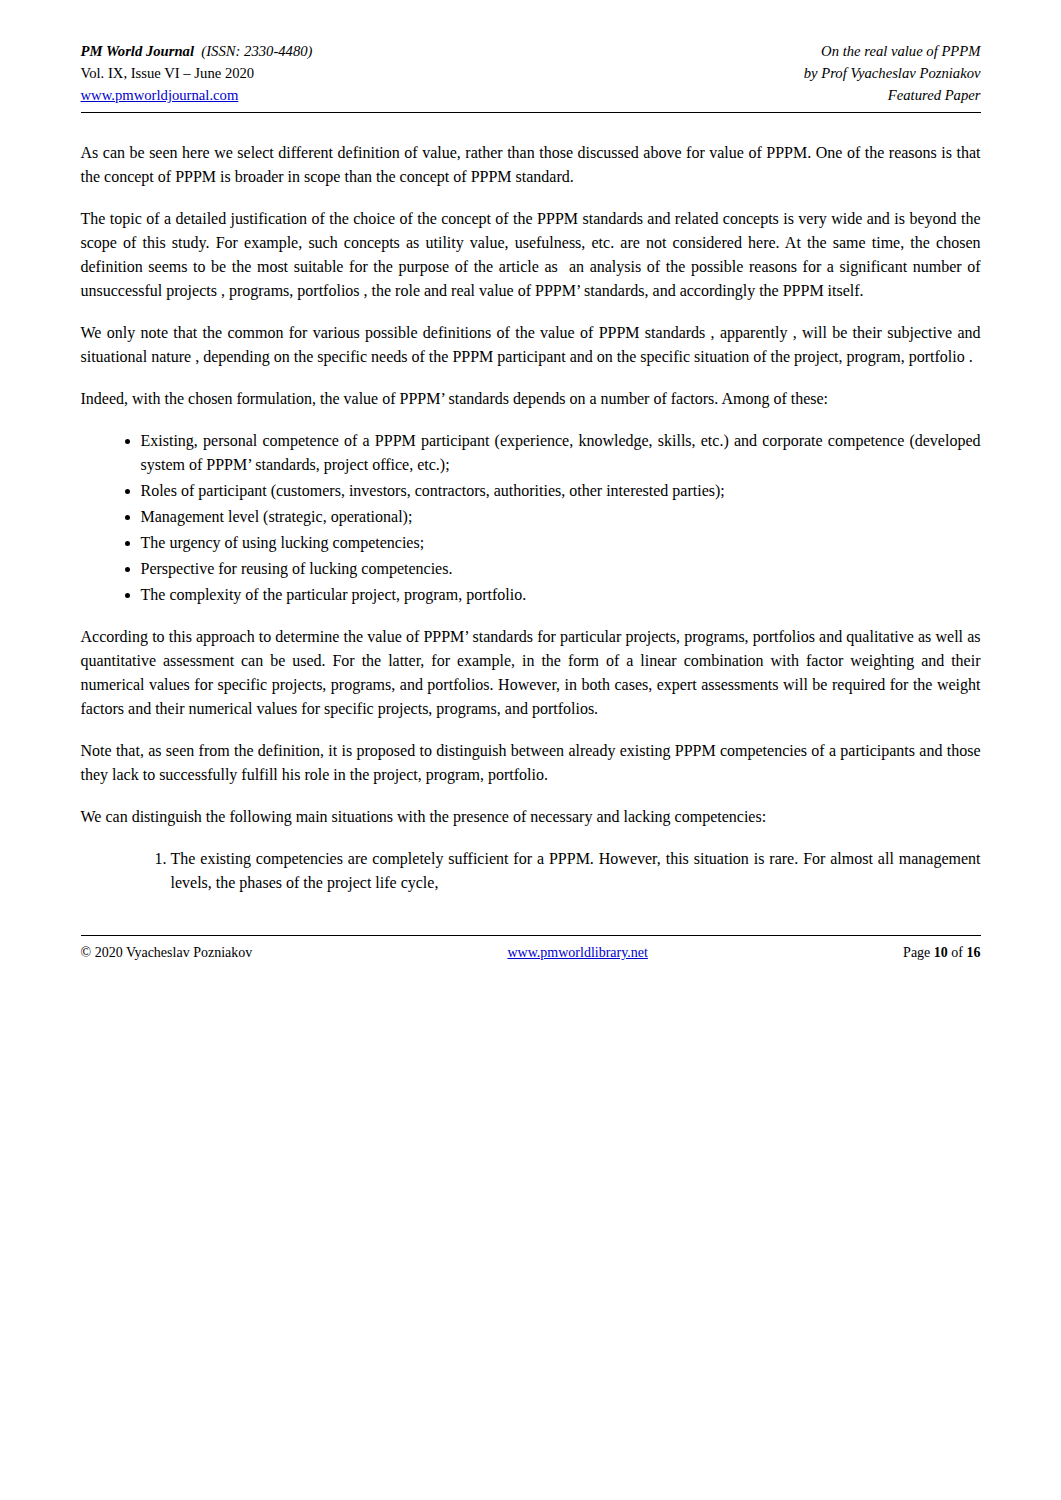PM World Journal (ISSN: 2330-4480)
On the real value of PPPM
Vol. IX, Issue VI – June 2020
by Prof Vyacheslav Pozniakov
www.pmworldjournal.com
Featured Paper
As can be seen here we select different definition of value, rather than those discussed above for value of PPPM. One of the reasons is that the concept of PPPM is broader in scope than the concept of PPPM standard.
The topic of a detailed justification of the choice of the concept of the PPPM standards and related concepts is very wide and is beyond the scope of this study. For example, such concepts as utility value, usefulness, etc. are not considered here. At the same time, the chosen definition seems to be the most suitable for the purpose of the article as an analysis of the possible reasons for a significant number of unsuccessful projects , programs, portfolios , the role and real value of PPPM’ standards, and accordingly the PPPM itself.
We only note that the common for various possible definitions of the value of PPPM standards , apparently , will be their subjective and situational nature , depending on the specific needs of the PPPM participant and on the specific situation of the project, program, portfolio .
Indeed, with the chosen formulation, the value of PPPM’ standards depends on a number of factors. Among of these:
Existing, personal competence of a PPPM participant (experience, knowledge, skills, etc.) and corporate competence (developed system of PPPM’ standards, project office, etc.);
Roles of participant (customers, investors, contractors, authorities, other interested parties);
Management level (strategic, operational);
The urgency of using lucking competencies;
Perspective for reusing of lucking competencies.
The complexity of the particular project, program, portfolio.
According to this approach to determine the value of PPPM’ standards for particular projects, programs, portfolios and qualitative as well as quantitative assessment can be used. For the latter, for example, in the form of a linear combination with factor weighting and their numerical values for specific projects, programs, and portfolios. However, in both cases, expert assessments will be required for the weight factors and their numerical values for specific projects, programs, and portfolios.
Note that, as seen from the definition, it is proposed to distinguish between already existing PPPM competencies of a participants and those they lack to successfully fulfill his role in the project, program, portfolio.
We can distinguish the following main situations with the presence of necessary and lacking competencies:
The existing competencies are completely sufficient for a PPPM. However, this situation is rare. For almost all management levels, the phases of the project life cycle,
© 2020 Vyacheslav Pozniakov
www.pmworldlibrary.net
Page 10 of 16